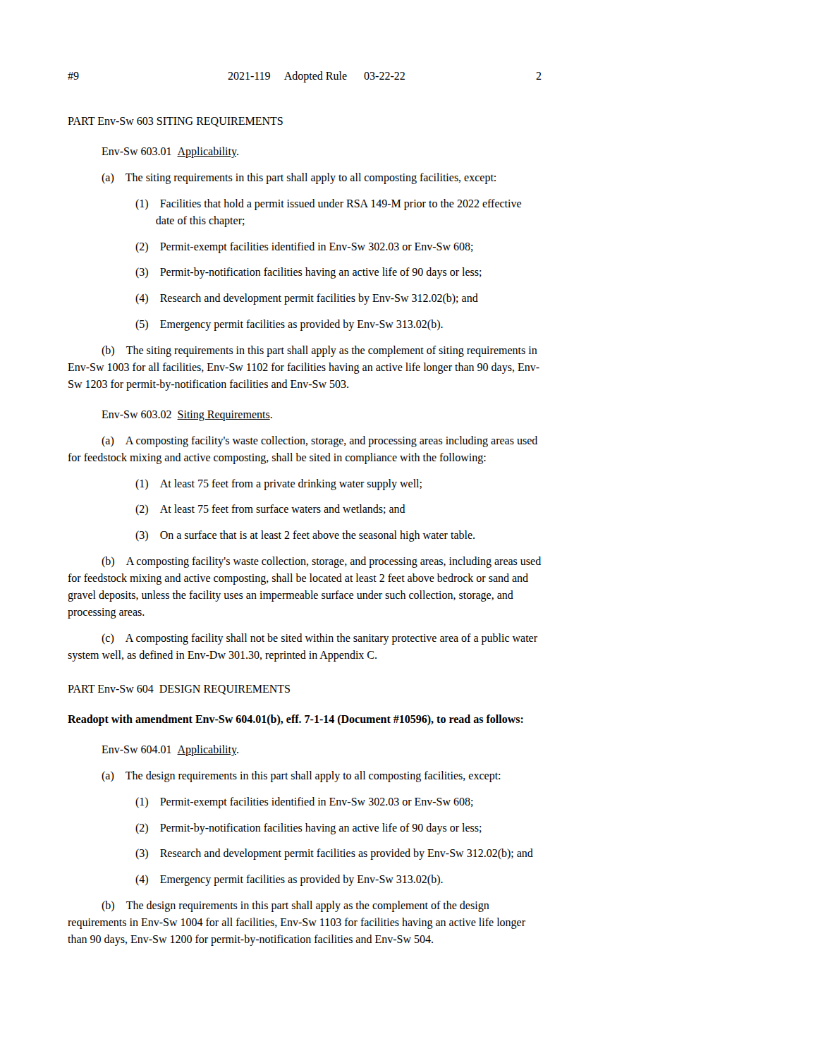#9
2021-119 Adopted Rule 03-22-22
2
PART Env-Sw 603 SITING REQUIREMENTS
Env-Sw 603.01 Applicability.
(a) The siting requirements in this part shall apply to all composting facilities, except:
(1) Facilities that hold a permit issued under RSA 149-M prior to the 2022 effective date of this chapter;
(2) Permit-exempt facilities identified in Env-Sw 302.03 or Env-Sw 608;
(3) Permit-by-notification facilities having an active life of 90 days or less;
(4) Research and development permit facilities by Env-Sw 312.02(b); and
(5) Emergency permit facilities as provided by Env-Sw 313.02(b).
(b) The siting requirements in this part shall apply as the complement of siting requirements in Env-Sw 1003 for all facilities, Env-Sw 1102 for facilities having an active life longer than 90 days, Env-Sw 1203 for permit-by-notification facilities and Env-Sw 503.
Env-Sw 603.02 Siting Requirements.
(a) A composting facility's waste collection, storage, and processing areas including areas used for feedstock mixing and active composting, shall be sited in compliance with the following:
(1) At least 75 feet from a private drinking water supply well;
(2) At least 75 feet from surface waters and wetlands; and
(3) On a surface that is at least 2 feet above the seasonal high water table.
(b) A composting facility's waste collection, storage, and processing areas, including areas used for feedstock mixing and active composting, shall be located at least 2 feet above bedrock or sand and gravel deposits, unless the facility uses an impermeable surface under such collection, storage, and processing areas.
(c) A composting facility shall not be sited within the sanitary protective area of a public water system well, as defined in Env-Dw 301.30, reprinted in Appendix C.
PART Env-Sw 604 DESIGN REQUIREMENTS
Readopt with amendment Env-Sw 604.01(b), eff. 7-1-14 (Document #10596), to read as follows:
Env-Sw 604.01 Applicability.
(a) The design requirements in this part shall apply to all composting facilities, except:
(1) Permit-exempt facilities identified in Env-Sw 302.03 or Env-Sw 608;
(2) Permit-by-notification facilities having an active life of 90 days or less;
(3) Research and development permit facilities as provided by Env-Sw 312.02(b); and
(4) Emergency permit facilities as provided by Env-Sw 313.02(b).
(b) The design requirements in this part shall apply as the complement of the design requirements in Env-Sw 1004 for all facilities, Env-Sw 1103 for facilities having an active life longer than 90 days, Env-Sw 1200 for permit-by-notification facilities and Env-Sw 504.